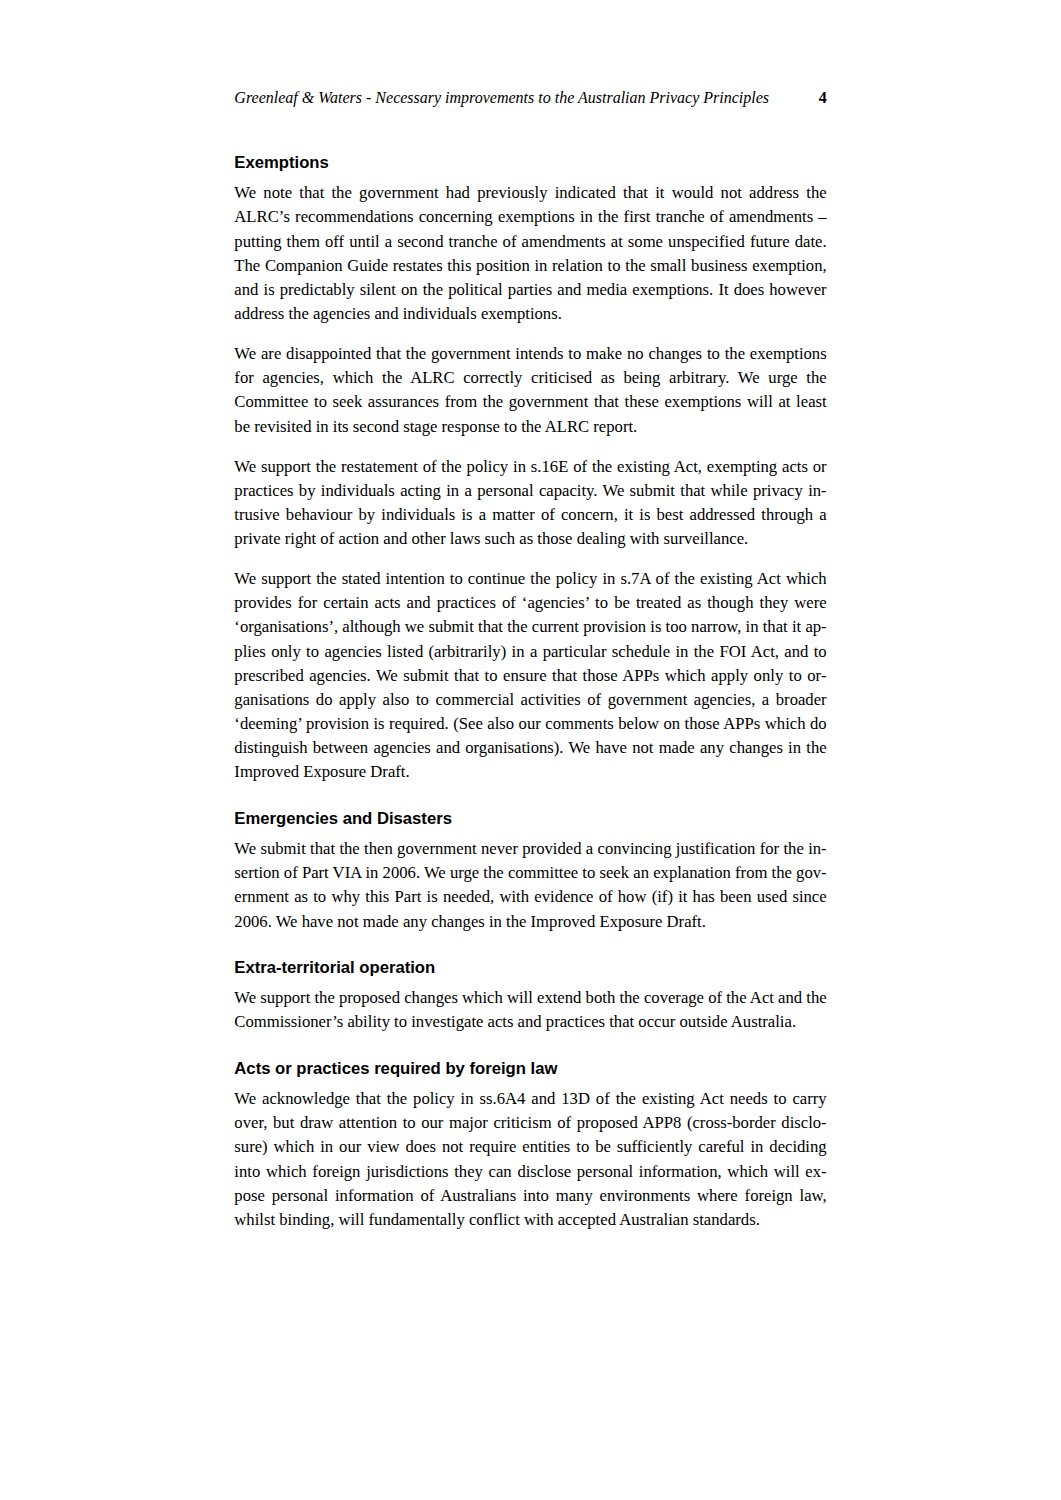Greenleaf & Waters - Necessary improvements to the Australian Privacy Principles 4
Exemptions
We note that the government had previously indicated that it would not address the ALRC’s recommendations concerning exemptions in the first tranche of amendments – putting them off until a second tranche of amendments at some unspecified future date. The Companion Guide restates this position in relation to the small business exemption, and is predictably silent on the political parties and media exemptions. It does however address the agencies and individuals exemptions.
We are disappointed that the government intends to make no changes to the exemptions for agencies, which the ALRC correctly criticised as being arbitrary. We urge the Committee to seek assurances from the government that these exemptions will at least be revisited in its second stage response to the ALRC report.
We support the restatement of the policy in s.16E of the existing Act, exempting acts or practices by individuals acting in a personal capacity. We submit that while privacy intrusive behaviour by individuals is a matter of concern, it is best addressed through a private right of action and other laws such as those dealing with surveillance.
We support the stated intention to continue the policy in s.7A of the existing Act which provides for certain acts and practices of ‘agencies’ to be treated as though they were ‘organisations’, although we submit that the current provision is too narrow, in that it applies only to agencies listed (arbitrarily) in a particular schedule in the FOI Act, and to prescribed agencies. We submit that to ensure that those APPs which apply only to organisations do apply also to commercial activities of government agencies, a broader ‘deeming’ provision is required. (See also our comments below on those APPs which do distinguish between agencies and organisations). We have not made any changes in the Improved Exposure Draft.
Emergencies and Disasters
We submit that the then government never provided a convincing justification for the insertion of Part VIA in 2006. We urge the committee to seek an explanation from the government as to why this Part is needed, with evidence of how (if) it has been used since 2006. We have not made any changes in the Improved Exposure Draft.
Extra-territorial operation
We support the proposed changes which will extend both the coverage of the Act and the Commissioner’s ability to investigate acts and practices that occur outside Australia.
Acts or practices required by foreign law
We acknowledge that the policy in ss.6A4 and 13D of the existing Act needs to carry over, but draw attention to our major criticism of proposed APP8 (cross-border disclosure) which in our view does not require entities to be sufficiently careful in deciding into which foreign jurisdictions they can disclose personal information, which will expose personal information of Australians into many environments where foreign law, whilst binding, will fundamentally conflict with accepted Australian standards.